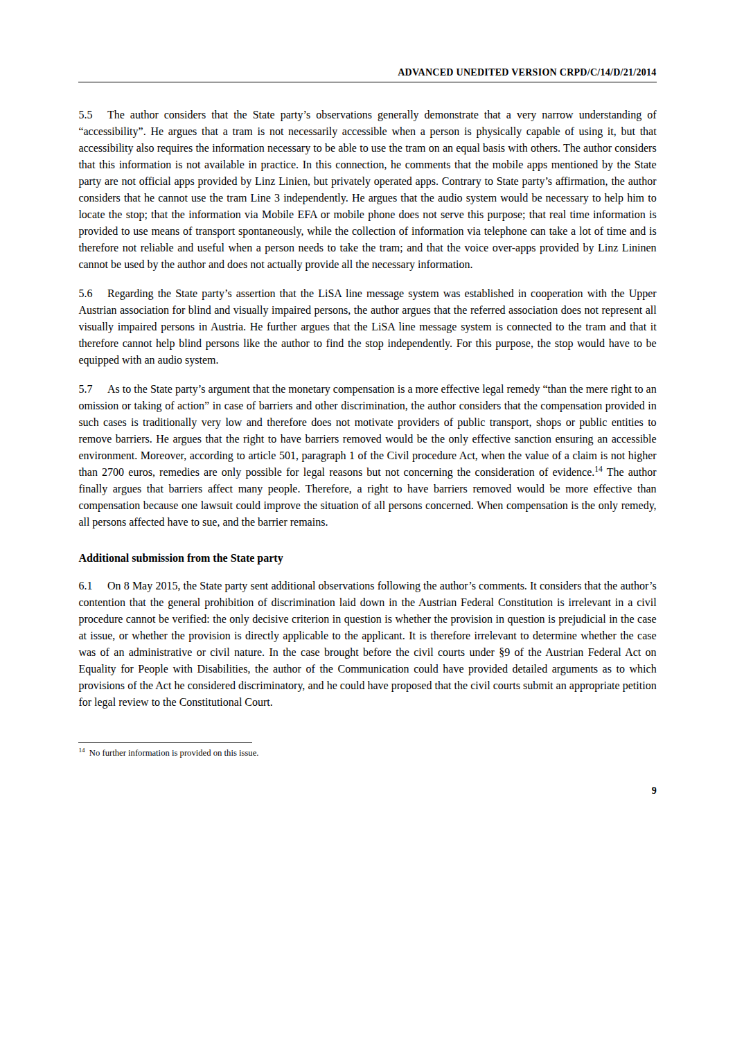ADVANCED UNEDITED VERSION CRPD/C/14/D/21/2014
5.5 The author considers that the State party’s observations generally demonstrate that a very narrow understanding of “accessibility”. He argues that a tram is not necessarily accessible when a person is physically capable of using it, but that accessibility also requires the information necessary to be able to use the tram on an equal basis with others. The author considers that this information is not available in practice. In this connection, he comments that the mobile apps mentioned by the State party are not official apps provided by Linz Linien, but privately operated apps. Contrary to State party’s affirmation, the author considers that he cannot use the tram Line 3 independently. He argues that the audio system would be necessary to help him to locate the stop; that the information via Mobile EFA or mobile phone does not serve this purpose; that real time information is provided to use means of transport spontaneously, while the collection of information via telephone can take a lot of time and is therefore not reliable and useful when a person needs to take the tram; and that the voice over-apps provided by Linz Lininen cannot be used by the author and does not actually provide all the necessary information.
5.6 Regarding the State party’s assertion that the LiSA line message system was established in cooperation with the Upper Austrian association for blind and visually impaired persons, the author argues that the referred association does not represent all visually impaired persons in Austria. He further argues that the LiSA line message system is connected to the tram and that it therefore cannot help blind persons like the author to find the stop independently. For this purpose, the stop would have to be equipped with an audio system.
5.7 As to the State party’s argument that the monetary compensation is a more effective legal remedy “than the mere right to an omission or taking of action” in case of barriers and other discrimination, the author considers that the compensation provided in such cases is traditionally very low and therefore does not motivate providers of public transport, shops or public entities to remove barriers. He argues that the right to have barriers removed would be the only effective sanction ensuring an accessible environment. Moreover, according to article 501, paragraph 1 of the Civil procedure Act, when the value of a claim is not higher than 2700 euros, remedies are only possible for legal reasons but not concerning the consideration of evidence.14 The author finally argues that barriers affect many people. Therefore, a right to have barriers removed would be more effective than compensation because one lawsuit could improve the situation of all persons concerned. When compensation is the only remedy, all persons affected have to sue, and the barrier remains.
Additional submission from the State party
6.1 On 8 May 2015, the State party sent additional observations following the author’s comments. It considers that the author’s contention that the general prohibition of discrimination laid down in the Austrian Federal Constitution is irrelevant in a civil procedure cannot be verified: the only decisive criterion in question is whether the provision in question is prejudicial in the case at issue, or whether the provision is directly applicable to the applicant. It is therefore irrelevant to determine whether the case was of an administrative or civil nature. In the case brought before the civil courts under §9 of the Austrian Federal Act on Equality for People with Disabilities, the author of the Communication could have provided detailed arguments as to which provisions of the Act he considered discriminatory, and he could have proposed that the civil courts submit an appropriate petition for legal review to the Constitutional Court.
14 No further information is provided on this issue.
9